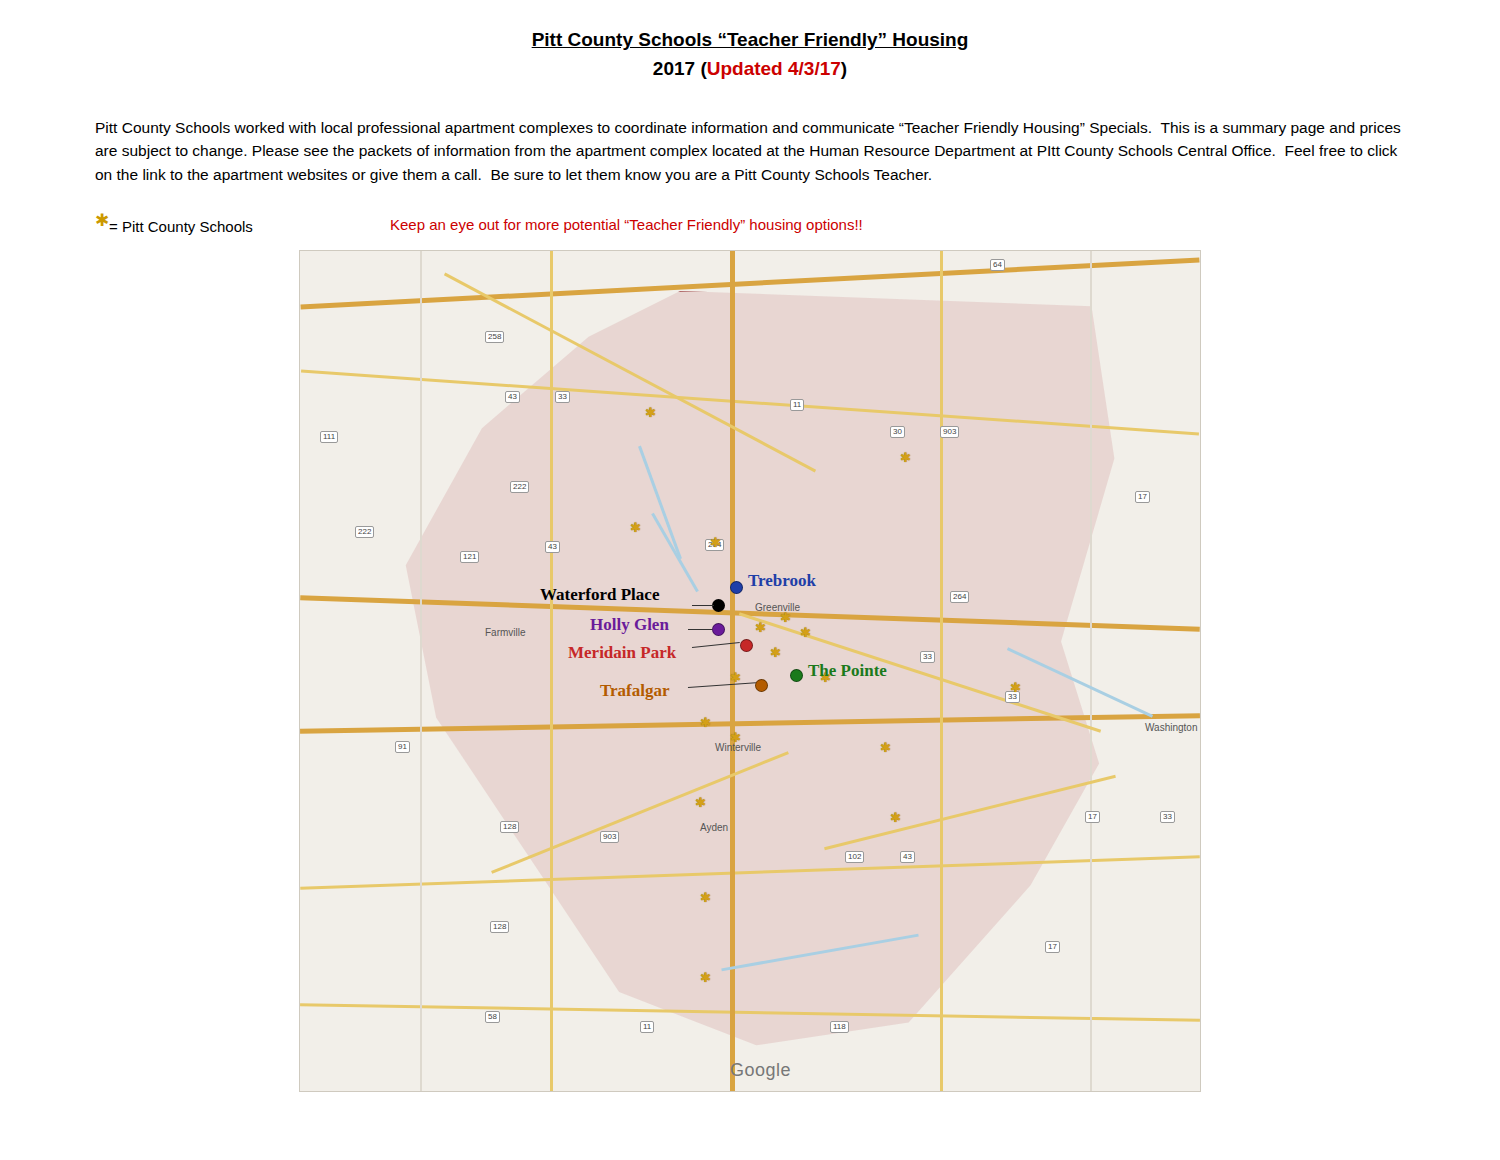Pitt County Schools “Teacher Friendly” Housing
2017 (Updated 4/3/17)
Pitt County Schools worked with local professional apartment complexes to coordinate information and communicate “Teacher Friendly Housing” Specials. This is a summary page and prices are subject to change. Please see the packets of information from the apartment complex located at the Human Resource Department at PItt County Schools Central Office. Feel free to click on the link to the apartment websites or give them a call. Be sure to let them know you are a Pitt County Schools Teacher.
✱= Pitt County Schools Keep an eye out for more potential “Teacher Friendly” housing options!!
64
258
33
43
11
30
903
111
17
222
222
121
43
264
264
33
33
91
17
33
128
903
102
43
128
58
11
118
17
Greenville
Farmville
Winterville
Ayden
Washington
✱
✱
✱
✱
✱
✱
✱
✱
✱
✱
✱
✱
✱
✱
✱
✱
✱
✱
Trebrook
Waterford Place
Holly Glen
Meridain Park
The Pointe
Trafalgar
Google